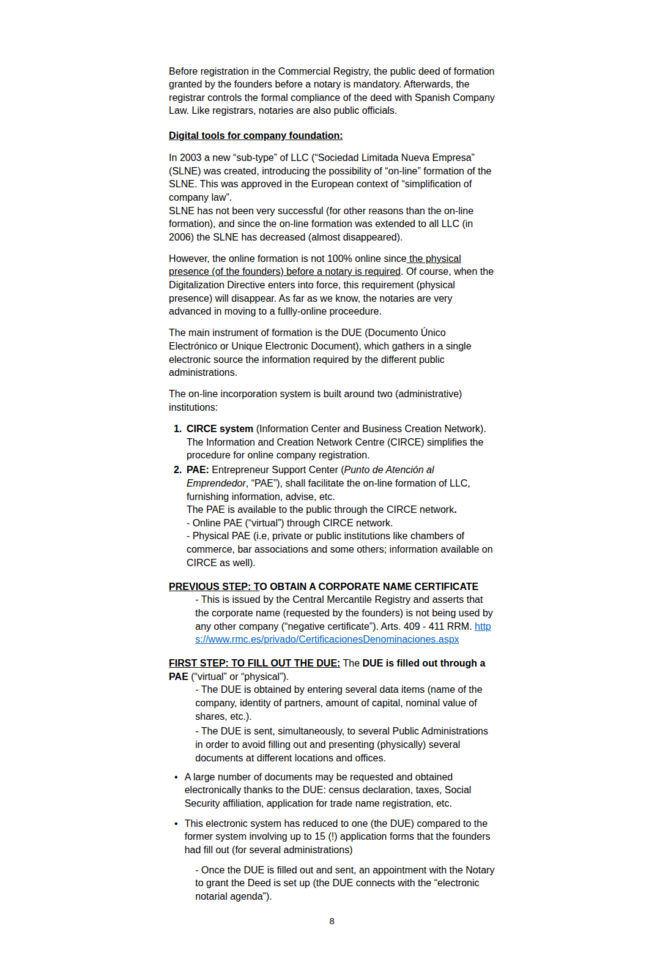Before registration in the Commercial Registry, the public deed of formation granted by the founders before a notary is mandatory. Afterwards, the registrar controls the formal compliance of the deed with Spanish Company Law. Like registrars, notaries are also public officials.
Digital tools for company foundation:
In 2003 a new “sub-type” of LLC (“Sociedad Limitada Nueva Empresa” (SLNE) was created, introducing the possibility of “on-line” formation of the SLNE. This was approved in the European context of “simplification of company law”.
SLNE has not been very successful (for other reasons than the on-line formation), and since the on-line formation was extended to all LLC (in 2006) the SLNE has decreased (almost disappeared).
However, the online formation is not 100% online since the physical presence (of the founders) before a notary is required. Of course, when the Digitalization Directive enters into force, this requirement (physical presence) will disappear. As far as we know, the notaries are very advanced in moving to a fullly-online proceedure.
The main instrument of formation is the DUE (Documento Único Electrónico or Unique Electronic Document), which gathers in a single electronic source the information required by the different public administrations.
The on-line incorporation system is built around two (administrative) institutions:
CIRCE system (Information Center and Business Creation Network). The Information and Creation Network Centre (CIRCE) simplifies the procedure for online company registration.
PAE: Entrepreneur Support Center (Punto de Atención al Emprendedor, “PAE”), shall facilitate the on-line formation of LLC, furnishing information, advise, etc.
The PAE is available to the public through the CIRCE network.
- Online PAE (“virtual”) through CIRCE network.
- Physical PAE (i.e, private or public institutions like chambers of commerce, bar associations and some others; information available on CIRCE as well).
PREVIOUS STEP: T O OBTAIN A CORPORATE NAME CERTIFICATE
- This is issued by the Central Mercantile Registry and asserts that the corporate name (requested by the founders) is not being used by any other company (“negative certificate”). Arts. 409 - 411 RRM. https://www.rmc.es/privado/CertificacionesDenominaciones.aspx
FIRST STEP: TO FILL OUT THE DUE: The DUE is filled out through a PAE (“virtual” or “physical”).
- The DUE is obtained by entering several data items (name of the company, identity of partners, amount of capital, nominal value of shares, etc.).
- The DUE is sent, simultaneously, to several Public Administrations in order to avoid filling out and presenting (physically) several documents at different locations and offices.
A large number of documents may be requested and obtained electronically thanks to the DUE: census declaration, taxes, Social Security affiliation, application for trade name registration, etc.
This electronic system has reduced to one (the DUE) compared to the former system involving up to 15 (!) application forms that the founders had fill out (for several administrations)
- Once the DUE is filled out and sent, an appointment with the Notary to grant the Deed is set up (the DUE connects with the “electronic notarial agenda”).
8